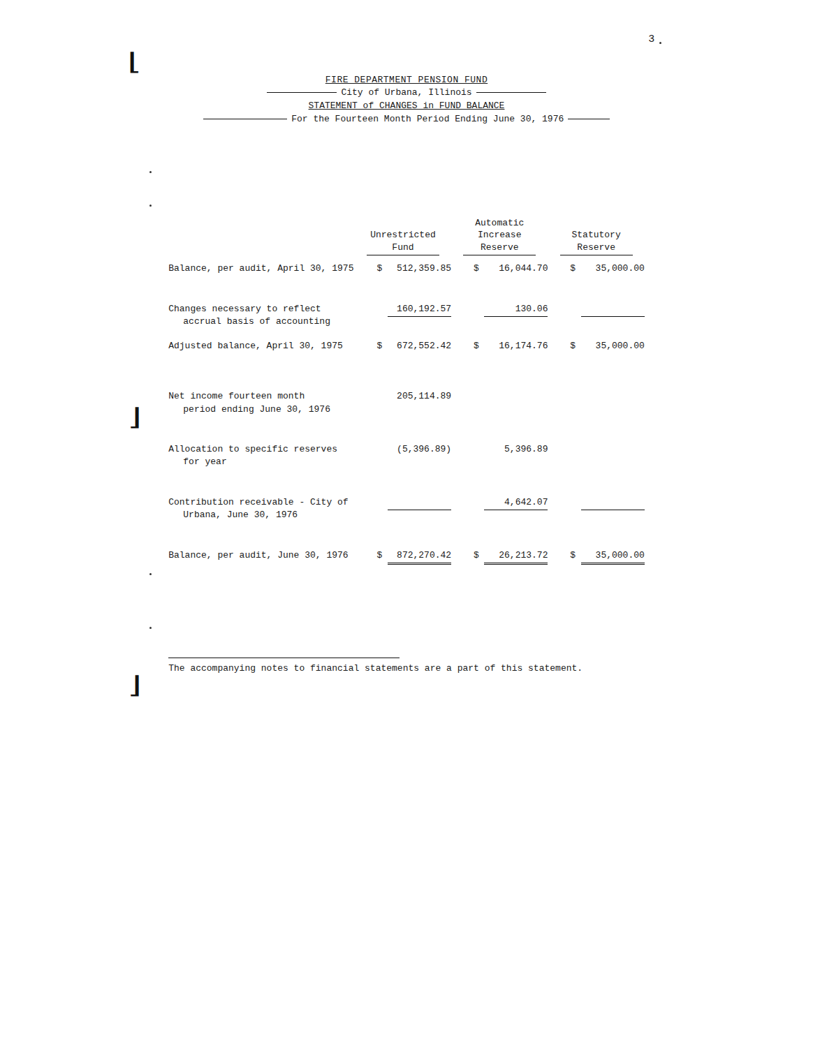3
⌊
⌋
⌋
FIRE DEPARTMENT PENSION FUND
City of Urbana, Illinois
STATEMENT of CHANGES in FUND BALANCE
For the Fourteen Month Period Ending June 30, 1976
| | Unrestricted Fund | Automatic Increase Reserve | Statutory Reserve |
| --- | --- | --- | --- |
| Balance, per audit, April 30, 1975 | $ 512,359.85 | $ 16,044.70 | $ 35,000.00 |
| Changes necessary to reflect accrual basis of accounting | 160,192.57 | 130.06 | |
| Adjusted balance, April 30, 1975 | $ 672,552.42 | $ 16,174.76 | $ 35,000.00 |
| Net income fourteen month period ending June 30, 1976 | 205,114.89 | | |
| Allocation to specific reserves for year | (5,396.89) | 5,396.89 | |
| Contribution receivable - City of Urbana, June 30, 1976 | | 4,642.07 | |
| Balance, per audit, June 30, 1976 | $ 872,270.42 | $ 26,213.72 | $ 35,000.00 |
The accompanying notes to financial statements are a part of this statement.